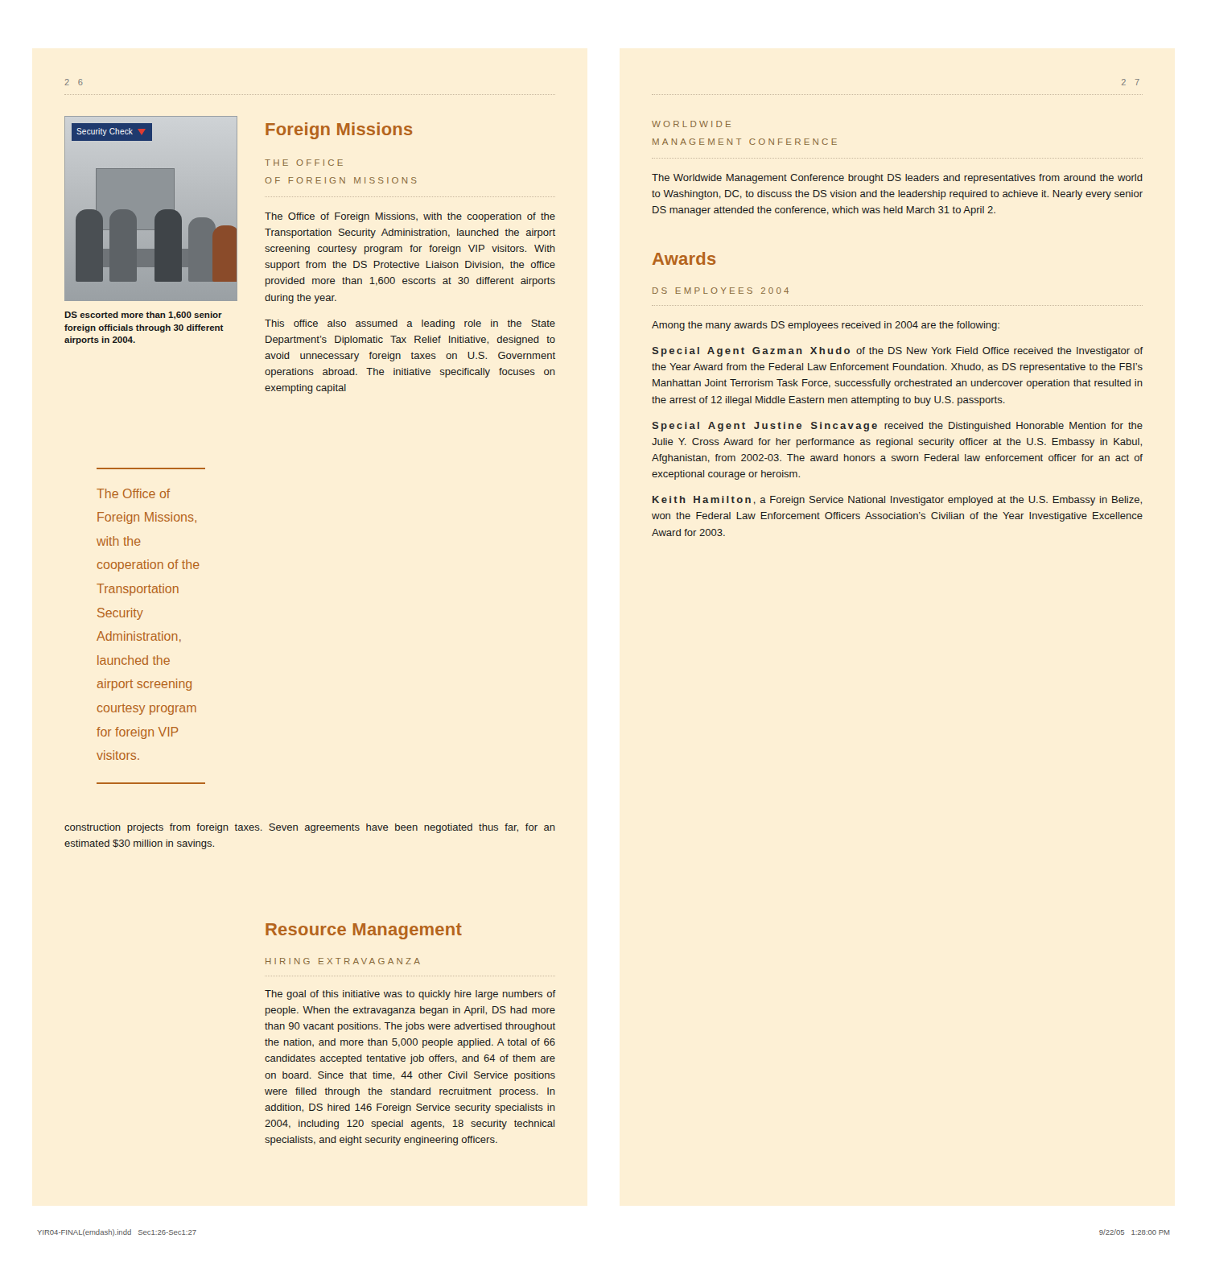2 6
Security Check
DS escorted more than 1,600 senior foreign officials through 30 different airports in 2004.
The Office of Foreign Missions, with the cooperation of the Transportation Security Administration, launched the airport screening courtesy program for foreign VIP visitors.
Foreign Missions
The Office
of Foreign Missions
The Office of Foreign Missions, with the cooperation of the Transportation Security Administration, launched the airport screening courtesy program for foreign VIP visitors. With support from the DS Protective Liaison Division, the office provided more than 1,600 escorts at 30 different airports during the year.
This office also assumed a leading role in the State Department’s Diplomatic Tax Relief Initiative, designed to avoid unnecessary foreign taxes on U.S. Government operations abroad. The initiative specifically focuses on exempting capital
construction projects from foreign taxes. Seven agreements have been negotiated thus far, for an estimated $30 million in savings.
Resource Management
Hiring Extravaganza
The goal of this initiative was to quickly hire large numbers of people. When the extravaganza began in April, DS had more than 90 vacant positions. The jobs were advertised throughout the nation, and more than 5,000 people applied. A total of 66 candidates accepted tentative job offers, and 64 of them are on board. Since that time, 44 other Civil Service positions were filled through the standard recruitment process. In addition, DS hired 146 Foreign Service security specialists in 2004, including 120 special agents, 18 security technical specialists, and eight security engineering officers.
2 7
Worldwide
Management Conference
The Worldwide Management Conference brought DS leaders and representatives from around the world to Washington, DC, to discuss the DS vision and the leadership required to achieve it. Nearly every senior DS manager attended the conference, which was held March 31 to April 2.
Awards
DS Employees 2004
Among the many awards DS employees received in 2004 are the following:
Special Agent Gazman Xhudo of the DS New York Field Office received the Investigator of the Year Award from the Federal Law Enforcement Foundation. Xhudo, as DS representative to the FBI’s Manhattan Joint Terrorism Task Force, successfully orchestrated an undercover operation that resulted in the arrest of 12 illegal Middle Eastern men attempting to buy U.S. passports.
Special Agent Justine Sincavage received the Distinguished Honorable Mention for the Julie Y. Cross Award for her performance as regional security officer at the U.S. Embassy in Kabul, Afghanistan, from 2002-03. The award honors a sworn Federal law enforcement officer for an act of exceptional courage or heroism.
Keith Hamilton, a Foreign Service National Investigator employed at the U.S. Embassy in Belize, won the Federal Law Enforcement Officers Association’s Civilian of the Year Investigative Excellence Award for 2003.
YIR04-FINAL(emdash).indd Sec1:26-Sec1:27 9/22/05 1:28:00 PM